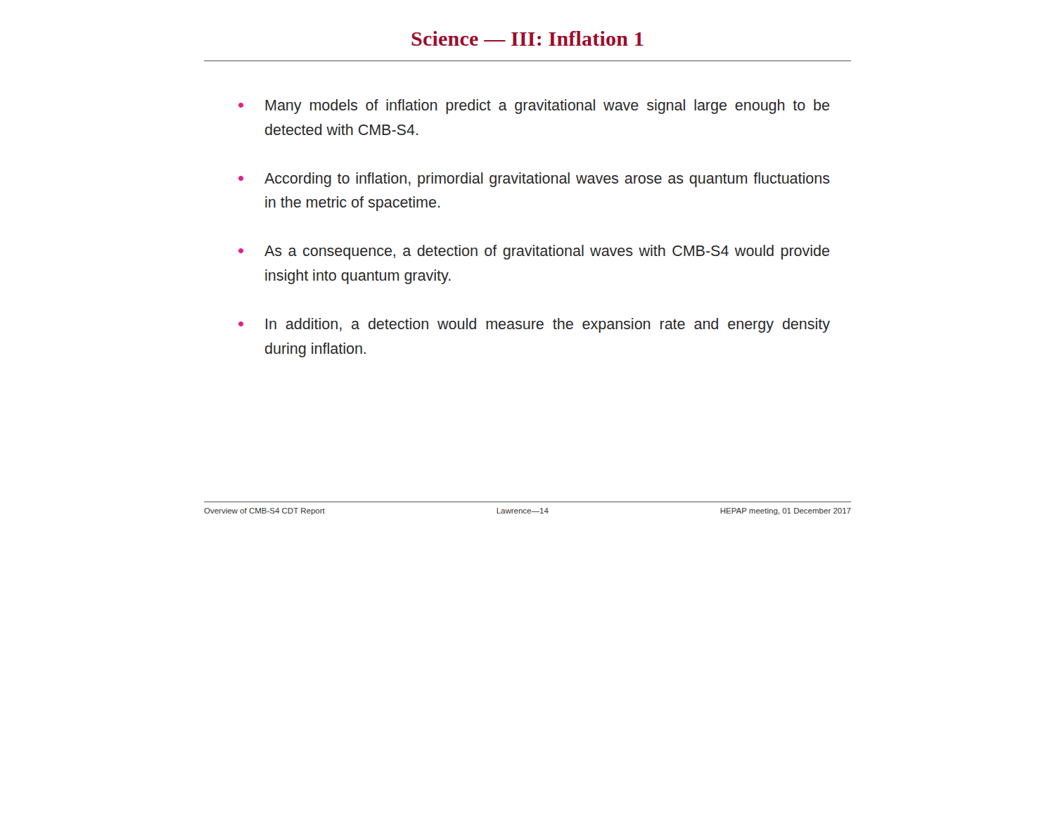Science — III: Inflation 1
Many models of inflation predict a gravitational wave signal large enough to be detected with CMB-S4.
According to inflation, primordial gravitational waves arose as quantum fluctuations in the metric of spacetime.
As a consequence, a detection of gravitational waves with CMB-S4 would provide insight into quantum gravity.
In addition, a detection would measure the expansion rate and energy density during inflation.
Overview of CMB-S4 CDT Report Lawrence—14 HEPAP meeting, 01 December 2017